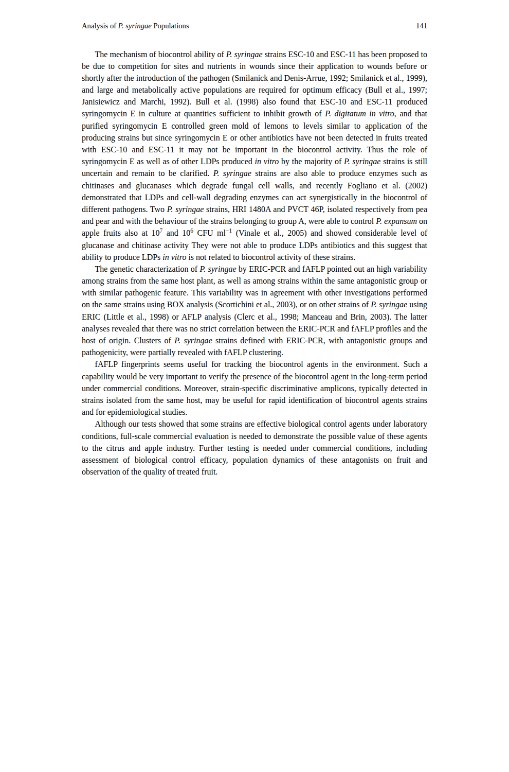Analysis of P. syringae Populations 141
The mechanism of biocontrol ability of P. syringae strains ESC-10 and ESC-11 has been proposed to be due to competition for sites and nutrients in wounds since their application to wounds before or shortly after the introduction of the pathogen (Smilanick and Denis-Arrue, 1992; Smilanick et al., 1999), and large and metabolically active populations are required for optimum efficacy (Bull et al., 1997; Janisiewicz and Marchi, 1992). Bull et al. (1998) also found that ESC-10 and ESC-11 produced syringomycin E in culture at quantities sufficient to inhibit growth of P. digitatum in vitro, and that purified syringomycin E controlled green mold of lemons to levels similar to application of the producing strains but since syringomycin E or other antibiotics have not been detected in fruits treated with ESC-10 and ESC-11 it may not be important in the biocontrol activity. Thus the role of syringomycin E as well as of other LDPs produced in vitro by the majority of P. syringae strains is still uncertain and remain to be clarified. P. syringae strains are also able to produce enzymes such as chitinases and glucanases which degrade fungal cell walls, and recently Fogliano et al. (2002) demonstrated that LDPs and cell-wall degrading enzymes can act synergistically in the biocontrol of different pathogens. Two P. syringae strains, HRI 1480A and PVCT 46P, isolated respectively from pea and pear and with the behaviour of the strains belonging to group A, were able to control P. expansum on apple fruits also at 107 and 106 CFU ml−1 (Vinale et al., 2005) and showed considerable level of glucanase and chitinase activity They were not able to produce LDPs antibiotics and this suggest that ability to produce LDPs in vitro is not related to biocontrol activity of these strains.
The genetic characterization of P. syringae by ERIC-PCR and fAFLP pointed out an high variability among strains from the same host plant, as well as among strains within the same antagonistic group or with similar pathogenic feature. This variability was in agreement with other investigations performed on the same strains using BOX analysis (Scortichini et al., 2003), or on other strains of P. syringae using ERIC (Little et al., 1998) or AFLP analysis (Clerc et al., 1998; Manceau and Brin, 2003). The latter analyses revealed that there was no strict correlation between the ERIC-PCR and fAFLP profiles and the host of origin. Clusters of P. syringae strains defined with ERIC-PCR, with antagonistic groups and pathogenicity, were partially revealed with fAFLP clustering.
fAFLP fingerprints seems useful for tracking the biocontrol agents in the environment. Such a capability would be very important to verify the presence of the biocontrol agent in the long-term period under commercial conditions. Moreover, strain-specific discriminative amplicons, typically detected in strains isolated from the same host, may be useful for rapid identification of biocontrol agents strains and for epidemiological studies.
Although our tests showed that some strains are effective biological control agents under laboratory conditions, full-scale commercial evaluation is needed to demonstrate the possible value of these agents to the citrus and apple industry. Further testing is needed under commercial conditions, including assessment of biological control efficacy, population dynamics of these antagonists on fruit and observation of the quality of treated fruit.